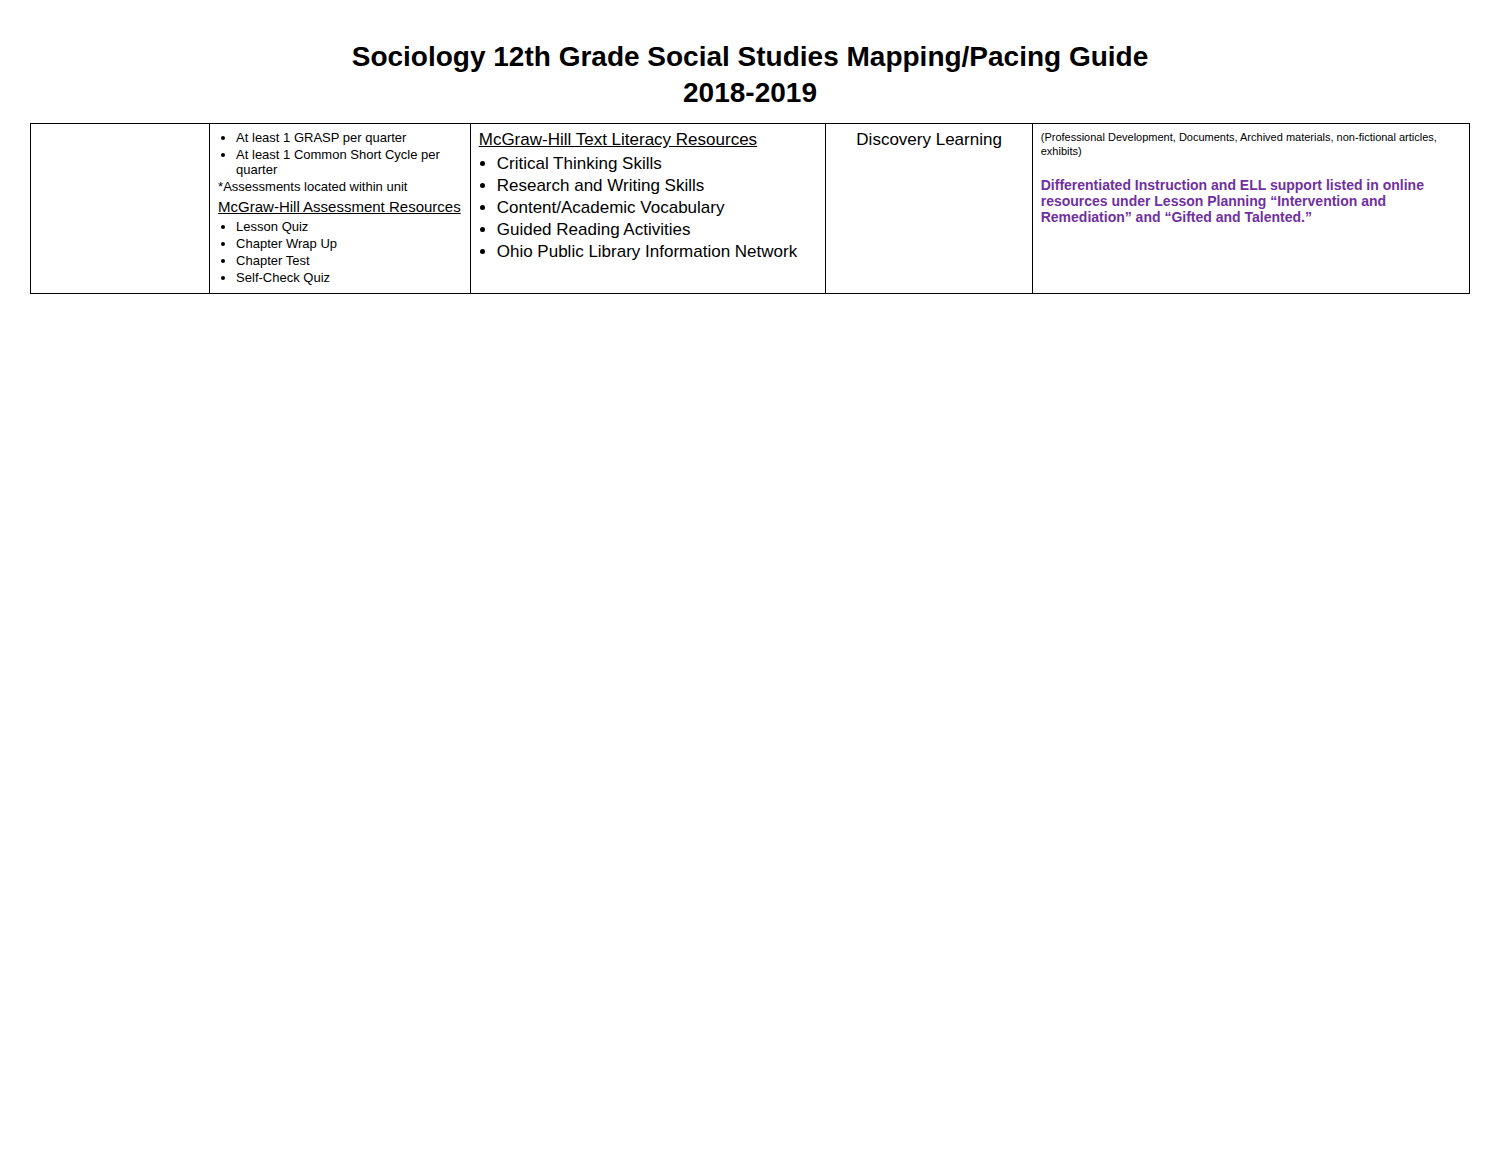Sociology 12th Grade Social Studies Mapping/Pacing Guide
2018-2019
| | At least 1 GRASP per quarter At least 1 Common Short Cycle per quarter *Assessments located within unit McGraw-Hill Assessment Resources Lesson Quiz Chapter Wrap Up Chapter Test Self-Check Quiz | McGraw-Hill Text Literacy Resources Critical Thinking Skills Research and Writing Skills Content/Academic Vocabulary Guided Reading Activities Ohio Public Library Information Network | Discovery Learning | (Professional Development, Documents, Archived materials, non-fictional articles, exhibits) Differentiated Instruction and ELL support listed in online resources under Lesson Planning “Intervention and Remediation” and “Gifted and Talented.” |